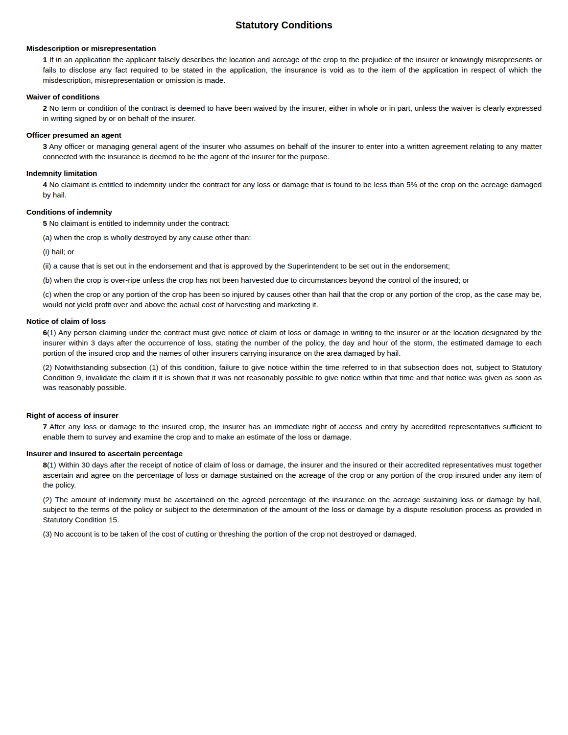Statutory Conditions
Misdescription or misrepresentation
1 If in an application the applicant falsely describes the location and acreage of the crop to the prejudice of the insurer or knowingly misrepresents or fails to disclose any fact required to be stated in the application, the insurance is void as to the item of the application in respect of which the misdescription, misrepresentation or omission is made.
Waiver of conditions
2 No term or condition of the contract is deemed to have been waived by the insurer, either in whole or in part, unless the waiver is clearly expressed in writing signed by or on behalf of the insurer.
Officer presumed an agent
3 Any officer or managing general agent of the insurer who assumes on behalf of the insurer to enter into a written agreement relating to any matter connected with the insurance is deemed to be the agent of the insurer for the purpose.
Indemnity limitation
4 No claimant is entitled to indemnity under the contract for any loss or damage that is found to be less than 5% of the crop on the acreage damaged by hail.
Conditions of indemnity
5 No claimant is entitled to indemnity under the contract:
(a) when the crop is wholly destroyed by any cause other than:
(i) hail; or
(ii) a cause that is set out in the endorsement and that is approved by the Superintendent to be set out in the endorsement;
(b) when the crop is over-ripe unless the crop has not been harvested due to circumstances beyond the control of the insured; or
(c) when the crop or any portion of the crop has been so injured by causes other than hail that the crop or any portion of the crop, as the case may be, would not yield profit over and above the actual cost of harvesting and marketing it.
Notice of claim of loss
6(1) Any person claiming under the contract must give notice of claim of loss or damage in writing to the insurer or at the location designated by the insurer within 3 days after the occurrence of loss, stating the number of the policy, the day and hour of the storm, the estimated damage to each portion of the insured crop and the names of other insurers carrying insurance on the area damaged by hail.
(2) Notwithstanding subsection (1) of this condition, failure to give notice within the time referred to in that subsection does not, subject to Statutory Condition 9, invalidate the claim if it is shown that it was not reasonably possible to give notice within that time and that notice was given as soon as was reasonably possible.
Right of access of insurer
7 After any loss or damage to the insured crop, the insurer has an immediate right of access and entry by accredited representatives sufficient to enable them to survey and examine the crop and to make an estimate of the loss or damage.
Insurer and insured to ascertain percentage
8(1) Within 30 days after the receipt of notice of claim of loss or damage, the insurer and the insured or their accredited representatives must together ascertain and agree on the percentage of loss or damage sustained on the acreage of the crop or any portion of the crop insured under any item of the policy.
(2) The amount of indemnity must be ascertained on the agreed percentage of the insurance on the acreage sustaining loss or damage by hail, subject to the terms of the policy or subject to the determination of the amount of the loss or damage by a dispute resolution process as provided in Statutory Condition 15.
(3) No account is to be taken of the cost of cutting or threshing the portion of the crop not destroyed or damaged.